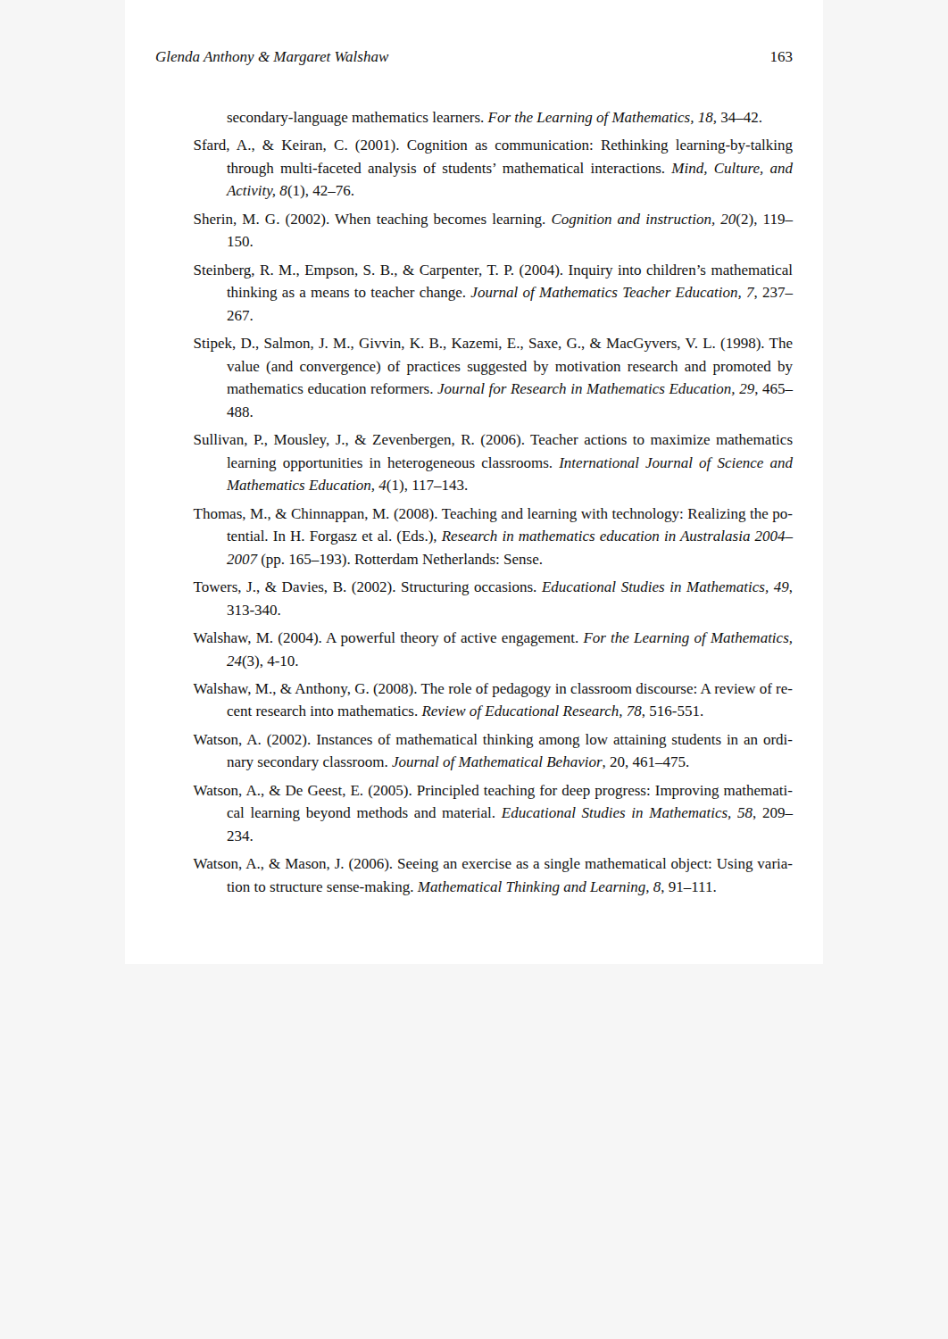Glenda Anthony & Margaret Walshaw 163
secondary-language mathematics learners. For the Learning of Mathematics, 18, 34–42.
Sfard, A., & Keiran, C. (2001). Cognition as communication: Rethinking learning-by-talking through multi-faceted analysis of students’ mathematical interactions. Mind, Culture, and Activity, 8(1), 42–76.
Sherin, M. G. (2002). When teaching becomes learning. Cognition and instruction, 20(2), 119–150.
Steinberg, R. M., Empson, S. B., & Carpenter, T. P. (2004). Inquiry into children’s mathematical thinking as a means to teacher change. Journal of Mathematics Teacher Education, 7, 237–267.
Stipek, D., Salmon, J. M., Givvin, K. B., Kazemi, E., Saxe, G., & MacGyvers, V. L. (1998). The value (and convergence) of practices suggested by motivation research and promoted by mathematics education reformers. Journal for Research in Mathematics Education, 29, 465–488.
Sullivan, P., Mousley, J., & Zevenbergen, R. (2006). Teacher actions to maximize mathematics learning opportunities in heterogeneous classrooms. International Journal of Science and Mathematics Education, 4(1), 117–143.
Thomas, M., & Chinnappan, M. (2008). Teaching and learning with technology: Realizing the potential. In H. Forgasz et al. (Eds.), Research in mathematics education in Australasia 2004–2007 (pp. 165–193). Rotterdam Netherlands: Sense.
Towers, J., & Davies, B. (2002). Structuring occasions. Educational Studies in Mathematics, 49, 313-340.
Walshaw, M. (2004). A powerful theory of active engagement. For the Learning of Mathematics, 24(3), 4-10.
Walshaw, M., & Anthony, G. (2008). The role of pedagogy in classroom discourse: A review of recent research into mathematics. Review of Educational Research, 78, 516-551.
Watson, A. (2002). Instances of mathematical thinking among low attaining students in an ordinary secondary classroom. Journal of Mathematical Behavior, 20, 461–475.
Watson, A., & De Geest, E. (2005). Principled teaching for deep progress: Improving mathematical learning beyond methods and material. Educational Studies in Mathematics, 58, 209–234.
Watson, A., & Mason, J. (2006). Seeing an exercise as a single mathematical object: Using variation to structure sense-making. Mathematical Thinking and Learning, 8, 91–111.